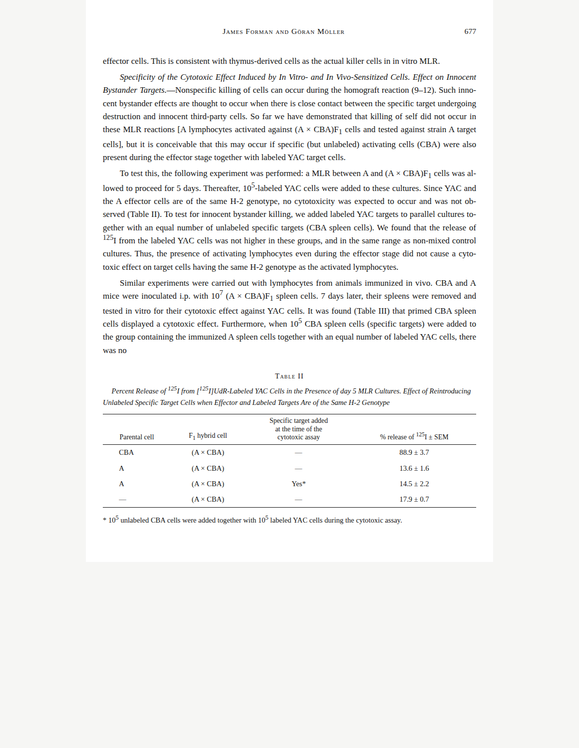James Forman and Göran Möller 677
effector cells. This is consistent with thymus-derived cells as the actual killer cells in in vitro MLR.
Specificity of the Cytotoxic Effect Induced by In Vitro- and In Vivo-Sensitized Cells. Effect on Innocent Bystander Targets.—Nonspecific killing of cells can occur during the homograft reaction (9–12). Such innocent bystander effects are thought to occur when there is close contact between the specific target undergoing destruction and innocent third-party cells. So far we have demonstrated that killing of self did not occur in these MLR reactions [A lymphocytes activated against (A × CBA)F1 cells and tested against strain A target cells], but it is conceivable that this may occur if specific (but unlabeled) activating cells (CBA) were also present during the effector stage together with labeled YAC target cells.
To test this, the following experiment was performed: a MLR between A and (A × CBA)F1 cells was allowed to proceed for 5 days. Thereafter, 105-labeled YAC cells were added to these cultures. Since YAC and the A effector cells are of the same H-2 genotype, no cytotoxicity was expected to occur and was not observed (Table II). To test for innocent bystander killing, we added labeled YAC targets to parallel cultures together with an equal number of unlabeled specific targets (CBA spleen cells). We found that the release of 125I from the labeled YAC cells was not higher in these groups, and in the same range as non-mixed control cultures. Thus, the presence of activating lymphocytes even during the effector stage did not cause a cytotoxic effect on target cells having the same H-2 genotype as the activated lymphocytes.
Similar experiments were carried out with lymphocytes from animals immunized in vivo. CBA and A mice were inoculated i.p. with 107 (A × CBA)F1 spleen cells. 7 days later, their spleens were removed and tested in vitro for their cytotoxic effect against YAC cells. It was found (Table III) that primed CBA spleen cells displayed a cytotoxic effect. Furthermore, when 105 CBA spleen cells (specific targets) were added to the group containing the immunized A spleen cells together with an equal number of labeled YAC cells, there was no
Table II Percent Release of 125 I from [ 125 I]UdR-Labeled YAC Cells in the Presence of day 5 MLR Cultures. Effect of Reintroducing Unlabeled Specific Target Cells when Effector and Labeled Targets Are of the Same H-2 Genotype
| Parental cell | F 1 hybrid cell | Specific target added at the time of the cytotoxic assay | % release of 125 I ± SEM |
| --- | --- | --- | --- |
| CBA | (A × CBA) | — | 88.9 ± 3.7 |
| A | (A × CBA) | — | 13.6 ± 1.6 |
| A | (A × CBA) | Yes* | 14.5 ± 2.2 |
| — | (A × CBA) | — | 17.9 ± 0.7 |
* 105 unlabeled CBA cells were added together with 105 labeled YAC cells during the cytotoxic assay.